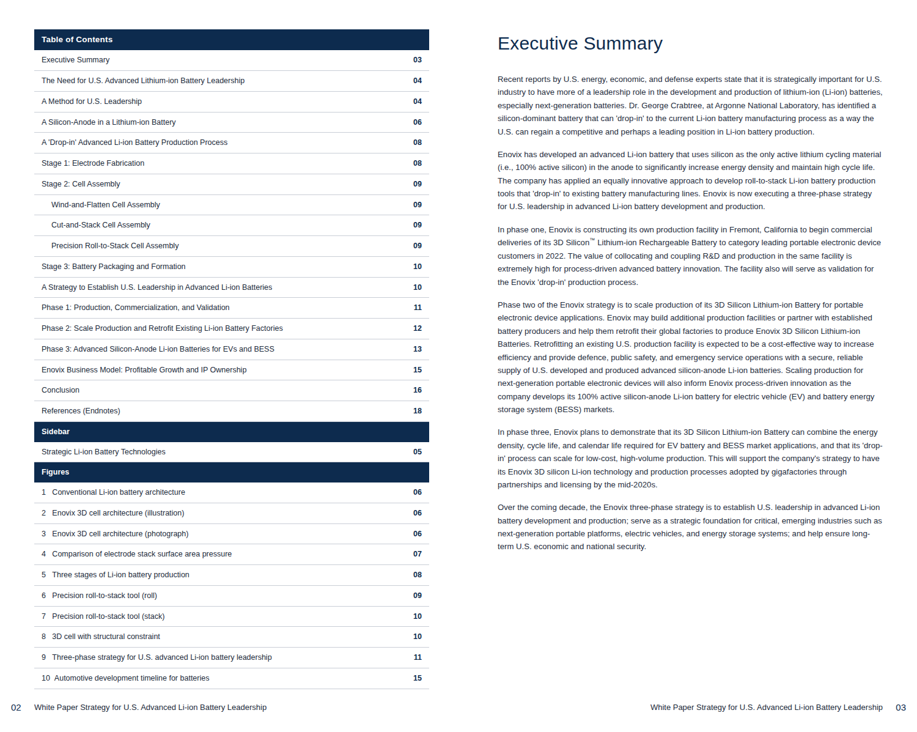Table of Contents
| Executive Summary | 03 |
| The Need for U.S. Advanced Lithium-ion Battery Leadership | 04 |
| A Method for U.S. Leadership | 04 |
| A Silicon-Anode in a Lithium-ion Battery | 06 |
| A 'Drop-in' Advanced Li-ion Battery Production Process | 08 |
| Stage 1: Electrode Fabrication | 08 |
| Stage 2: Cell Assembly | 09 |
| Wind-and-Flatten Cell Assembly | 09 |
| Cut-and-Stack Cell Assembly | 09 |
| Precision Roll-to-Stack Cell Assembly | 09 |
| Stage 3: Battery Packaging and Formation | 10 |
| A Strategy to Establish U.S. Leadership in Advanced Li-ion Batteries | 10 |
| Phase 1: Production, Commercialization, and Validation | 11 |
| Phase 2: Scale Production and Retrofit Existing Li-ion Battery Factories | 12 |
| Phase 3: Advanced Silicon-Anode Li-ion Batteries for EVs and BESS | 13 |
| Enovix Business Model: Profitable Growth and IP Ownership | 15 |
| Conclusion | 16 |
| References (Endnotes) | 18 |
| Sidebar |
| Strategic Li-ion Battery Technologies | 05 |
| Figures |
| 1 Conventional Li-ion battery architecture | 06 |
| 2 Enovix 3D cell architecture (illustration) | 06 |
| 3 Enovix 3D cell architecture (photograph) | 06 |
| 4 Comparison of electrode stack surface area pressure | 07 |
| 5 Three stages of Li-ion battery production | 08 |
| 6 Precision roll-to-stack tool (roll) | 09 |
| 7 Precision roll-to-stack tool (stack) | 10 |
| 8 3D cell with structural constraint | 10 |
| 9 Three-phase strategy for U.S. advanced Li-ion battery leadership | 11 |
| 10 Automotive development timeline for batteries | 15 |
02
White Paper Strategy for U.S. Advanced Li-ion Battery Leadership
Executive Summary
Recent reports by U.S. energy, economic, and defense experts state that it is strategically important for U.S. industry to have more of a leadership role in the development and production of lithium-ion (Li-ion) batteries, especially next-generation batteries. Dr. George Crabtree, at Argonne National Laboratory, has identified a silicon-dominant battery that can 'drop-in' to the current Li-ion battery manufacturing process as a way the U.S. can regain a competitive and perhaps a leading position in Li-ion battery production.
Enovix has developed an advanced Li-ion battery that uses silicon as the only active lithium cycling material (i.e., 100% active silicon) in the anode to significantly increase energy density and maintain high cycle life. The company has applied an equally innovative approach to develop roll-to-stack Li-ion battery production tools that 'drop-in' to existing battery manufacturing lines. Enovix is now executing a three-phase strategy for U.S. leadership in advanced Li-ion battery development and production.
In phase one, Enovix is constructing its own production facility in Fremont, California to begin commercial deliveries of its 3D Silicon™ Lithium-ion Rechargeable Battery to category leading portable electronic device customers in 2022. The value of collocating and coupling R&D and production in the same facility is extremely high for process-driven advanced battery innovation. The facility also will serve as validation for the Enovix 'drop-in' production process.
Phase two of the Enovix strategy is to scale production of its 3D Silicon Lithium-ion Battery for portable electronic device applications. Enovix may build additional production facilities or partner with established battery producers and help them retrofit their global factories to produce Enovix 3D Silicon Lithium-ion Batteries. Retrofitting an existing U.S. production facility is expected to be a cost-effective way to increase efficiency and provide defence, public safety, and emergency service operations with a secure, reliable supply of U.S. developed and produced advanced silicon-anode Li-ion batteries. Scaling production for next-generation portable electronic devices will also inform Enovix process-driven innovation as the company develops its 100% active silicon-anode Li-ion battery for electric vehicle (EV) and battery energy storage system (BESS) markets.
In phase three, Enovix plans to demonstrate that its 3D Silicon Lithium-ion Battery can combine the energy density, cycle life, and calendar life required for EV battery and BESS market applications, and that its 'drop-in' process can scale for low-cost, high-volume production. This will support the company's strategy to have its Enovix 3D silicon Li-ion technology and production processes adopted by gigafactories through partnerships and licensing by the mid-2020s.
Over the coming decade, the Enovix three-phase strategy is to establish U.S. leadership in advanced Li-ion battery development and production; serve as a strategic foundation for critical, emerging industries such as next-generation portable platforms, electric vehicles, and energy storage systems; and help ensure long-term U.S. economic and national security.
03
White Paper Strategy for U.S. Advanced Li-ion Battery Leadership